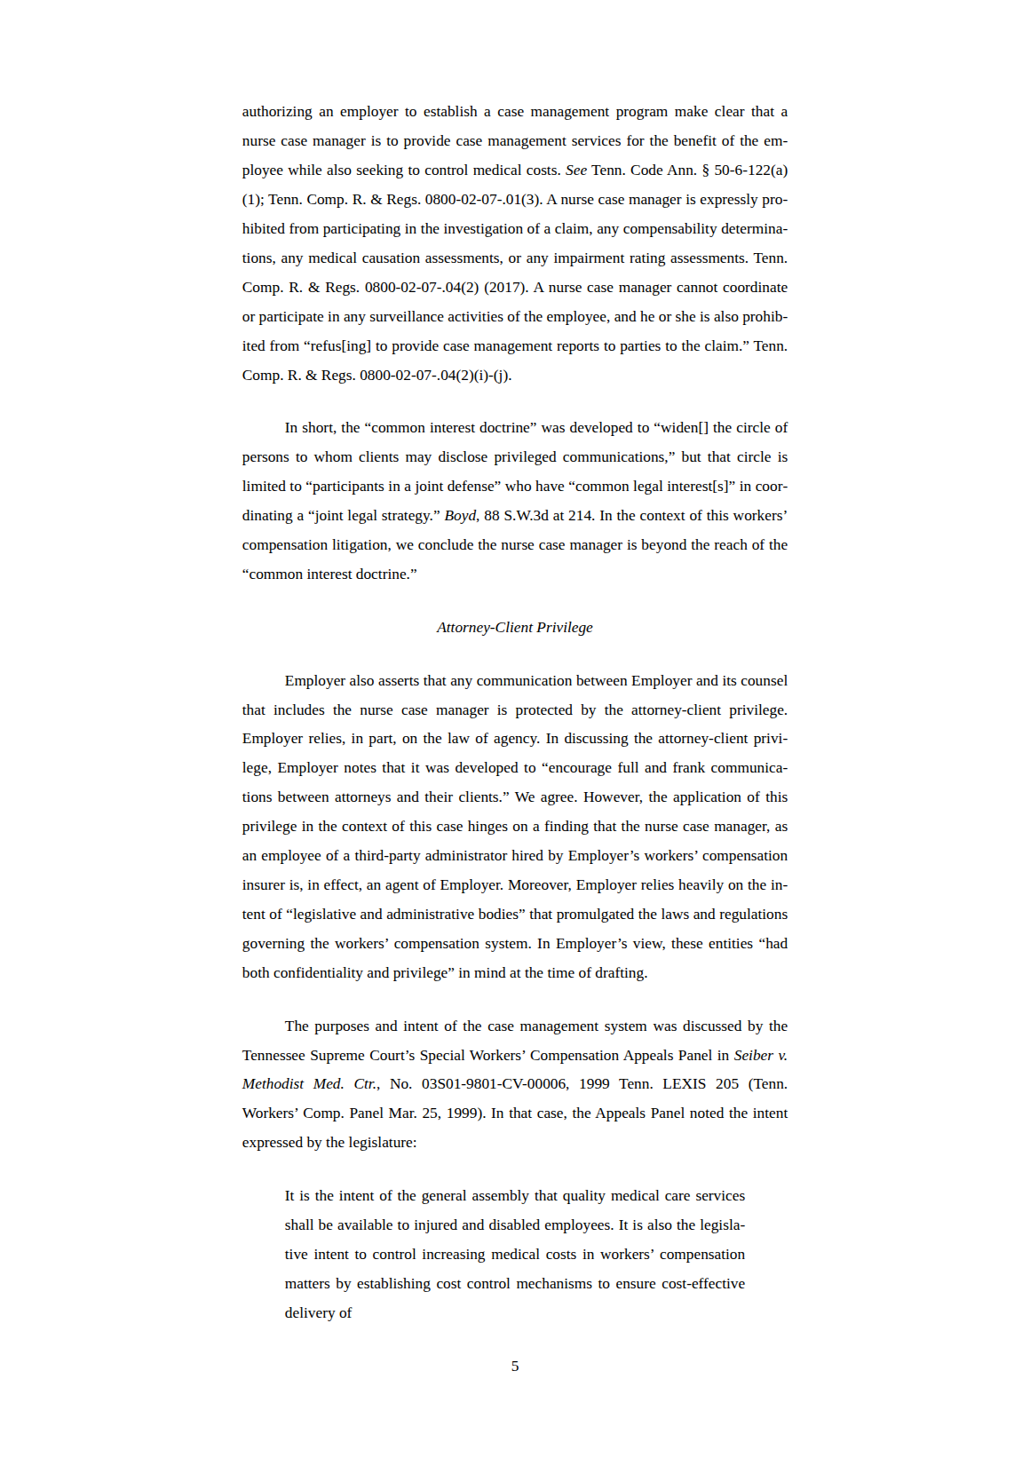authorizing an employer to establish a case management program make clear that a nurse case manager is to provide case management services for the benefit of the employee while also seeking to control medical costs. See Tenn. Code Ann. § 50-6-122(a)(1); Tenn. Comp. R. & Regs. 0800-02-07-.01(3). A nurse case manager is expressly prohibited from participating in the investigation of a claim, any compensability determinations, any medical causation assessments, or any impairment rating assessments. Tenn. Comp. R. & Regs. 0800-02-07-.04(2) (2017). A nurse case manager cannot coordinate or participate in any surveillance activities of the employee, and he or she is also prohibited from “refus[ing] to provide case management reports to parties to the claim.” Tenn. Comp. R. & Regs. 0800-02-07-.04(2)(i)-(j).
In short, the “common interest doctrine” was developed to “widen[] the circle of persons to whom clients may disclose privileged communications,” but that circle is limited to “participants in a joint defense” who have “common legal interest[s]” in coordinating a “joint legal strategy.” Boyd, 88 S.W.3d at 214. In the context of this workers’ compensation litigation, we conclude the nurse case manager is beyond the reach of the “common interest doctrine.”
Attorney-Client Privilege
Employer also asserts that any communication between Employer and its counsel that includes the nurse case manager is protected by the attorney-client privilege. Employer relies, in part, on the law of agency. In discussing the attorney-client privilege, Employer notes that it was developed to “encourage full and frank communications between attorneys and their clients.” We agree. However, the application of this privilege in the context of this case hinges on a finding that the nurse case manager, as an employee of a third-party administrator hired by Employer’s workers’ compensation insurer is, in effect, an agent of Employer. Moreover, Employer relies heavily on the intent of “legislative and administrative bodies” that promulgated the laws and regulations governing the workers’ compensation system. In Employer’s view, these entities “had both confidentiality and privilege” in mind at the time of drafting.
The purposes and intent of the case management system was discussed by the Tennessee Supreme Court’s Special Workers’ Compensation Appeals Panel in Seiber v. Methodist Med. Ctr., No. 03S01-9801-CV-00006, 1999 Tenn. LEXIS 205 (Tenn. Workers’ Comp. Panel Mar. 25, 1999). In that case, the Appeals Panel noted the intent expressed by the legislature:
It is the intent of the general assembly that quality medical care services shall be available to injured and disabled employees. It is also the legislative intent to control increasing medical costs in workers’ compensation matters by establishing cost control mechanisms to ensure cost-effective delivery of
5